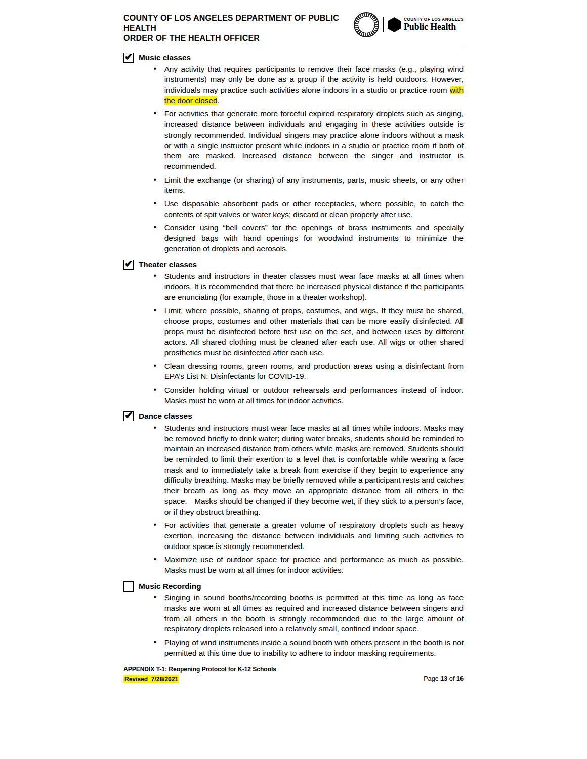County of Los Angeles Department of Public Health
Order of the Health Officer
County of Los Angeles
Public Health
Music classes
Any activity that requires participants to remove their face masks (e.g., playing wind instruments) may only be done as a group if the activity is held outdoors. However, individuals may practice such activities alone indoors in a studio or practice room with the door closed.
For activities that generate more forceful expired respiratory droplets such as singing, increased distance between individuals and engaging in these activities outside is strongly recommended. Individual singers may practice alone indoors without a mask or with a single instructor present while indoors in a studio or practice room if both of them are masked. Increased distance between the singer and instructor is recommended.
Limit the exchange (or sharing) of any instruments, parts, music sheets, or any other items.
Use disposable absorbent pads or other receptacles, where possible, to catch the contents of spit valves or water keys; discard or clean properly after use.
Consider using “bell covers” for the openings of brass instruments and specially designed bags with hand openings for woodwind instruments to minimize the generation of droplets and aerosols.
Theater classes
Students and instructors in theater classes must wear face masks at all times when indoors. It is recommended that there be increased physical distance if the participants are enunciating (for example, those in a theater workshop).
Limit, where possible, sharing of props, costumes, and wigs. If they must be shared, choose props, costumes and other materials that can be more easily disinfected. All props must be disinfected before first use on the set, and between uses by different actors. All shared clothing must be cleaned after each use. All wigs or other shared prosthetics must be disinfected after each use.
Clean dressing rooms, green rooms, and production areas using a disinfectant from EPA’s List N: Disinfectants for COVID-19.
Consider holding virtual or outdoor rehearsals and performances instead of indoor. Masks must be worn at all times for indoor activities.
Dance classes
Students and instructors must wear face masks at all times while indoors. Masks may be removed briefly to drink water; during water breaks, students should be reminded to maintain an increased distance from others while masks are removed. Students should be reminded to limit their exertion to a level that is comfortable while wearing a face mask and to immediately take a break from exercise if they begin to experience any difficulty breathing. Masks may be briefly removed while a participant rests and catches their breath as long as they move an appropriate distance from all others in the space. Masks should be changed if they become wet, if they stick to a person’s face, or if they obstruct breathing.
For activities that generate a greater volume of respiratory droplets such as heavy exertion, increasing the distance between individuals and limiting such activities to outdoor space is strongly recommended.
Maximize use of outdoor space for practice and performance as much as possible. Masks must be worn at all times for indoor activities.
Music Recording
Singing in sound booths/recording booths is permitted at this time as long as face masks are worn at all times as required and increased distance between singers and from all others in the booth is strongly recommended due to the large amount of respiratory droplets released into a relatively small, confined indoor space.
Playing of wind instruments inside a sound booth with others present in the booth is not permitted at this time due to inability to adhere to indoor masking requirements.
APPENDIX T-1: Reopening Protocol for K-12 Schools
Revised 7/28/2021
Page 13 of 16